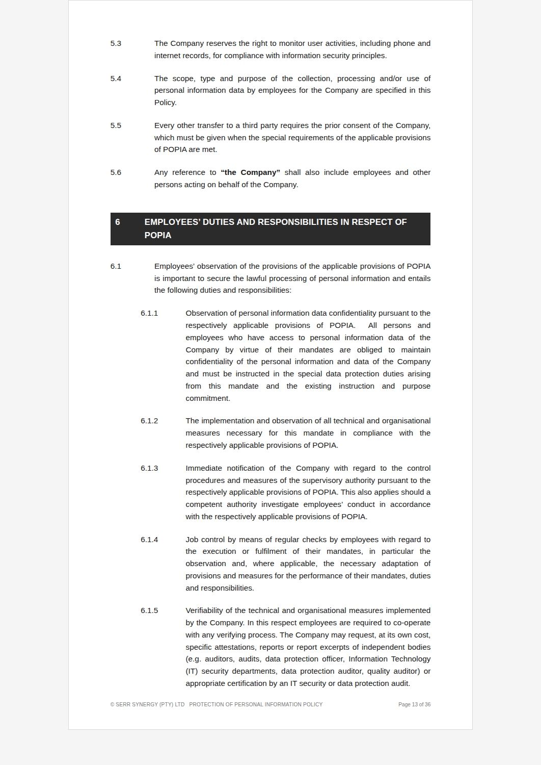5.3
The Company reserves the right to monitor user activities, including phone and internet records, for compliance with information security principles.
5.4
The scope, type and purpose of the collection, processing and/or use of personal information data by employees for the Company are specified in this Policy.
5.5
Every other transfer to a third party requires the prior consent of the Company, which must be given when the special requirements of the applicable provisions of POPIA are met.
5.6
Any reference to “the Company” shall also include employees and other persons acting on behalf of the Company.
6 EMPLOYEES’ DUTIES AND RESPONSIBILITIES IN RESPECT OF POPIA
6.1
Employees’ observation of the provisions of the applicable provisions of POPIA is important to secure the lawful processing of personal information and entails the following duties and responsibilities:
6.1.1
Observation of personal information data confidentiality pursuant to the respectively applicable provisions of POPIA. All persons and employees who have access to personal information data of the Company by virtue of their mandates are obliged to maintain confidentiality of the personal information and data of the Company and must be instructed in the special data protection duties arising from this mandate and the existing instruction and purpose commitment.
6.1.2
The implementation and observation of all technical and organisational measures necessary for this mandate in compliance with the respectively applicable provisions of POPIA.
6.1.3
Immediate notification of the Company with regard to the control procedures and measures of the supervisory authority pursuant to the respectively applicable provisions of POPIA. This also applies should a competent authority investigate employees’ conduct in accordance with the respectively applicable provisions of POPIA.
6.1.4
Job control by means of regular checks by employees with regard to the execution or fulfilment of their mandates, in particular the observation and, where applicable, the necessary adaptation of provisions and measures for the performance of their mandates, duties and responsibilities.
6.1.5
Verifiability of the technical and organisational measures implemented by the Company. In this respect employees are required to co-operate with any verifying process. The Company may request, at its own cost, specific attestations, reports or report excerpts of independent bodies (e.g. auditors, audits, data protection officer, Information Technology (IT) security departments, data protection auditor, quality auditor) or appropriate certification by an IT security or data protection audit.
© SERR SYNERGY (PTY) LTD PROTECTION OF PERSONAL INFORMATION POLICY
Page 13 of 36